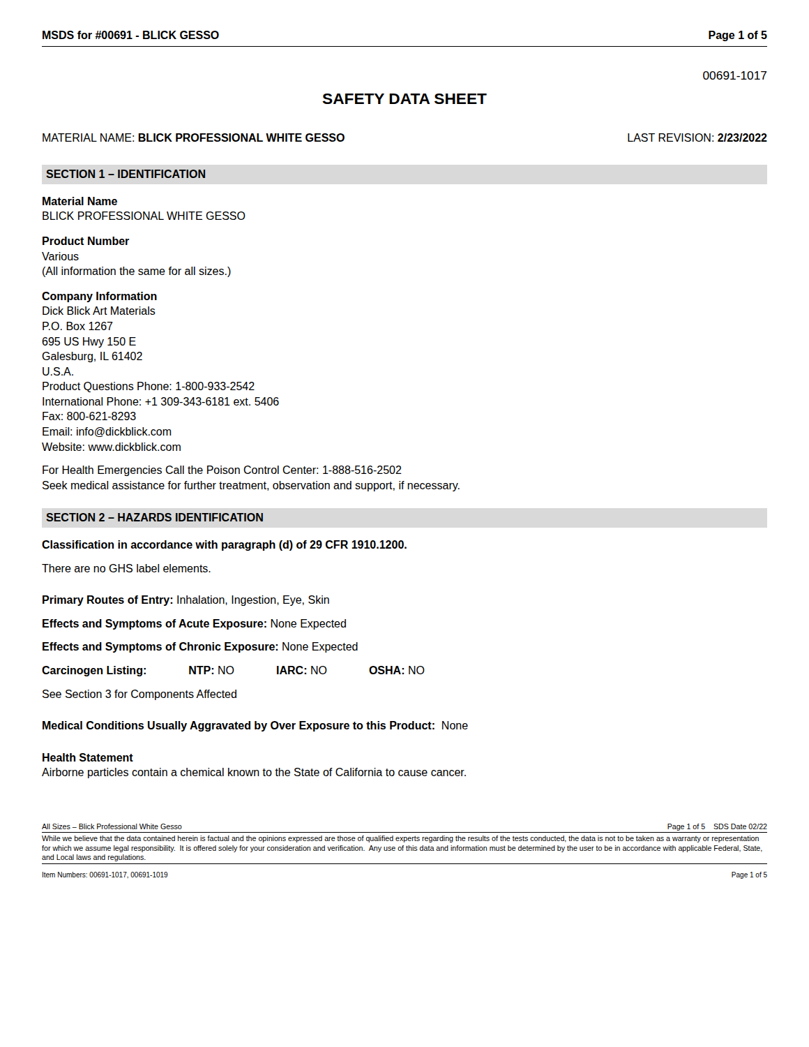MSDS for #00691 - BLICK GESSO Page 1 of 5
00691-1017
SAFETY DATA SHEET
MATERIAL NAME: BLICK PROFESSIONAL WHITE GESSO LAST REVISION: 2/23/2022
SECTION 1 – IDENTIFICATION
Material Name
BLICK PROFESSIONAL WHITE GESSO
Product Number
Various
(All information the same for all sizes.)
Company Information
Dick Blick Art Materials
P.O. Box 1267
695 US Hwy 150 E
Galesburg, IL 61402
U.S.A.
Product Questions Phone: 1-800-933-2542
International Phone: +1 309-343-6181 ext. 5406
Fax: 800-621-8293
Email: info@dickblick.com
Website: www.dickblick.com
For Health Emergencies Call the Poison Control Center: 1-888-516-2502
Seek medical assistance for further treatment, observation and support, if necessary.
SECTION 2 – HAZARDS IDENTIFICATION
Classification in accordance with paragraph (d) of 29 CFR 1910.1200.
There are no GHS label elements.
Primary Routes of Entry: Inhalation, Ingestion, Eye, Skin
Effects and Symptoms of Acute Exposure: None Expected
Effects and Symptoms of Chronic Exposure: None Expected
Carcinogen Listing: NTP: NO IARC: NO OSHA: NO
See Section 3 for Components Affected
Medical Conditions Usually Aggravated by Over Exposure to this Product: None
Health Statement
Airborne particles contain a chemical known to the State of California to cause cancer.
All Sizes – Blick Professional White Gesso Page 1 of 5 SDS Date 02/22
While we believe that the data contained herein is factual and the opinions expressed are those of qualified experts regarding the results of the tests conducted, the data is not to be taken as a warranty or representation for which we assume legal responsibility. It is offered solely for your consideration and verification. Any use of this data and information must be determined by the user to be in accordance with applicable Federal, State, and Local laws and regulations.
Item Numbers: 00691-1017, 00691-1019 Page 1 of 5